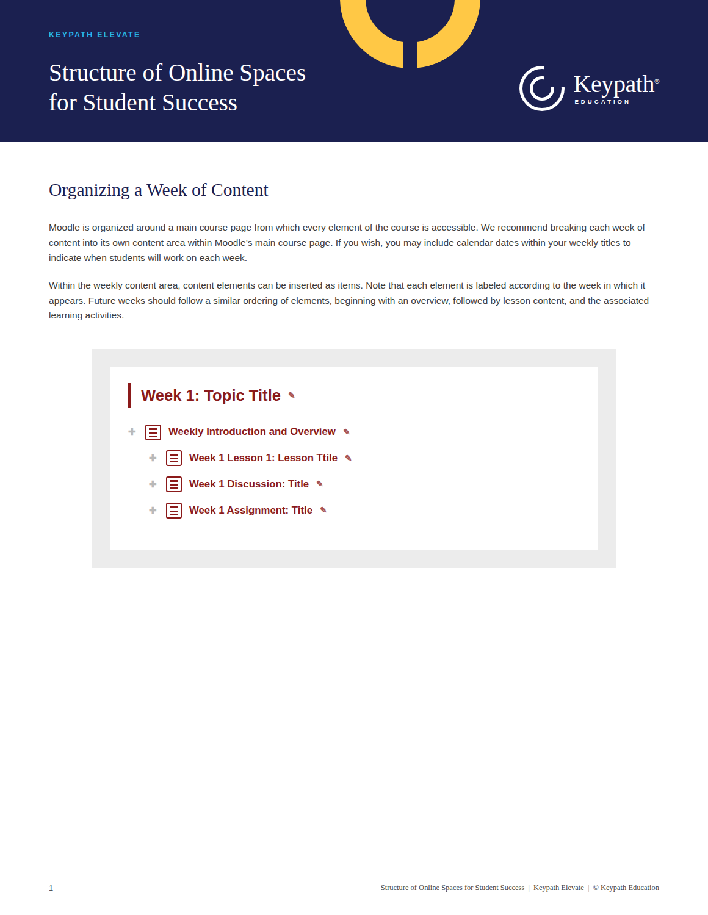Keypath Elevate
Structure of Online Spaces
for Student Success
Keypath®
EDUCATION
Organizing a Week of Content
Moodle is organized around a main course page from which every element of the course is accessible. We recommend breaking each week of content into its own content area within Moodle’s main course page. If you wish, you may include calendar dates within your weekly titles to indicate when students will work on each week.
Within the weekly content area, content elements can be inserted as items. Note that each element is labeled according to the week in which it appears. Future weeks should follow a similar ordering of elements, beginning with an overview, followed by lesson content, and the associated learning activities.
Week 1: Topic Title ✎
✚ Weekly Introduction and Overview ✎
✚ Week 1 Lesson 1: Lesson Ttile ✎
✚ Week 1 Discussion: Title ✎
✚ Week 1 Assignment: Title ✎
1
Structure of Online Spaces for Student Success | Keypath Elevate | © Keypath Education